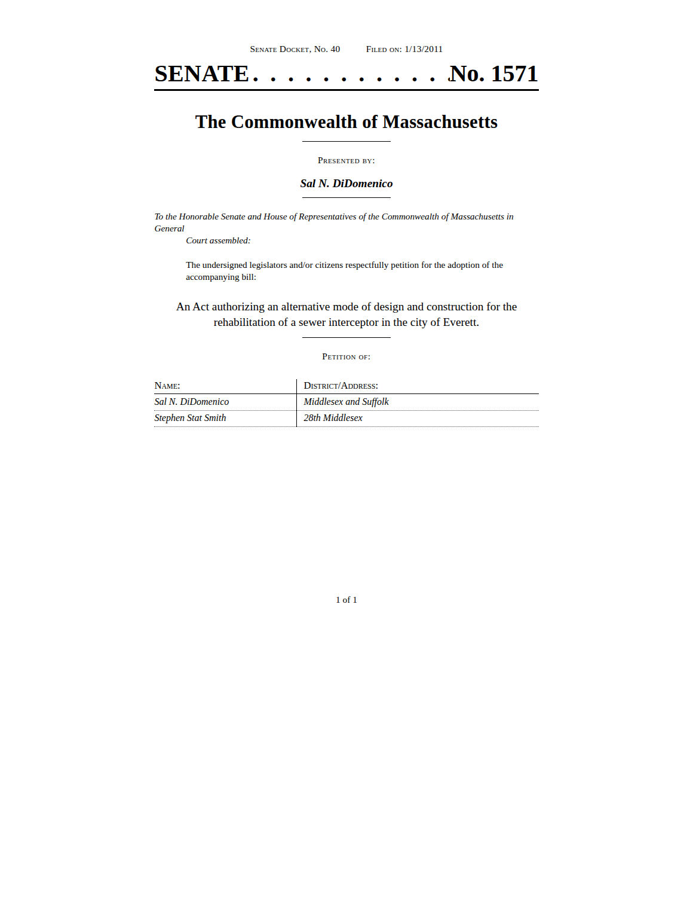Senate Docket, No. 40 Filed on: 1/13/2011
SENATE . . . . . . . . . . . . . . . No. 1571
The Commonwealth of Massachusetts
Presented by:
Sal N. DiDomenico
To the Honorable Senate and House of Representatives of the Commonwealth of Massachusetts in General Court assembled:
The undersigned legislators and/or citizens respectfully petition for the adoption of the accompanying bill:
An Act authorizing an alternative mode of design and construction for the rehabilitation of a sewer interceptor in the city of Everett.
Petition of:
| Name: | District/Address: |
| --- | --- |
| Sal N. DiDomenico | Middlesex and Suffolk |
| Stephen Stat Smith | 28th Middlesex |
1 of 1